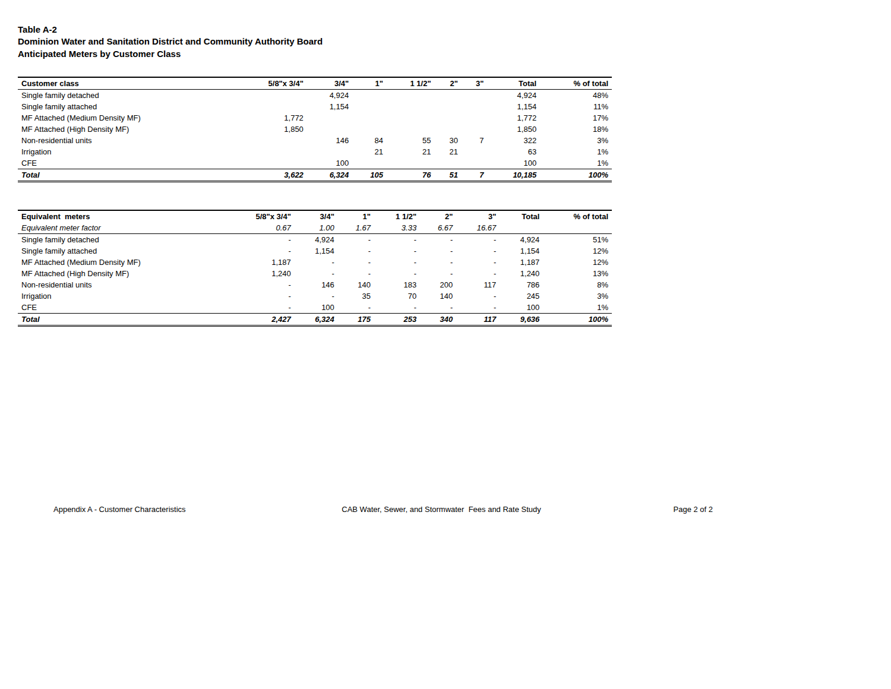Table A-2
Dominion Water and Sanitation District and Community Authority Board
Anticipated Meters by Customer Class
| Customer class | 5/8"x 3/4" | 3/4" | 1" | 1 1/2" | 2" | 3" | Total | % of total |
| --- | --- | --- | --- | --- | --- | --- | --- | --- |
| Single family detached | | 4,924 | | | | | 4,924 | 48% |
| Single family attached | | 1,154 | | | | | 1,154 | 11% |
| MF Attached (Medium Density MF) | 1,772 | | | | | | 1,772 | 17% |
| MF Attached (High Density MF) | 1,850 | | | | | | 1,850 | 18% |
| Non-residential units | | 146 | 84 | 55 | 30 | 7 | 322 | 3% |
| Irrigation | | | 21 | 21 | 21 | | 63 | 1% |
| CFE | | 100 | | | | | 100 | 1% |
| Total | 3,622 | 6,324 | 105 | 76 | 51 | 7 | 10,185 | 100% |
| Equivalent meters | 5/8"x 3/4" | 3/4" | 1" | 1 1/2" | 2" | 3" | Total | % of total |
| --- | --- | --- | --- | --- | --- | --- | --- | --- |
| Equivalent meter factor | 0.67 | 1.00 | 1.67 | 3.33 | 6.67 | 16.67 | | |
| Single family detached | - | 4,924 | - | - | - | - | 4,924 | 51% |
| Single family attached | - | 1,154 | - | - | - | - | 1,154 | 12% |
| MF Attached (Medium Density MF) | 1,187 | - | - | - | - | - | 1,187 | 12% |
| MF Attached (High Density MF) | 1,240 | - | - | - | - | - | 1,240 | 13% |
| Non-residential units | - | 146 | 140 | 183 | 200 | 117 | 786 | 8% |
| Irrigation | - | - | 35 | 70 | 140 | - | 245 | 3% |
| CFE | - | 100 | - | - | - | - | 100 | 1% |
| Total | 2,427 | 6,324 | 175 | 253 | 340 | 117 | 9,636 | 100% |
Appendix A - Customer Characteristics
CAB Water, Sewer, and Stormwater Fees and Rate Study
Page 2 of 2